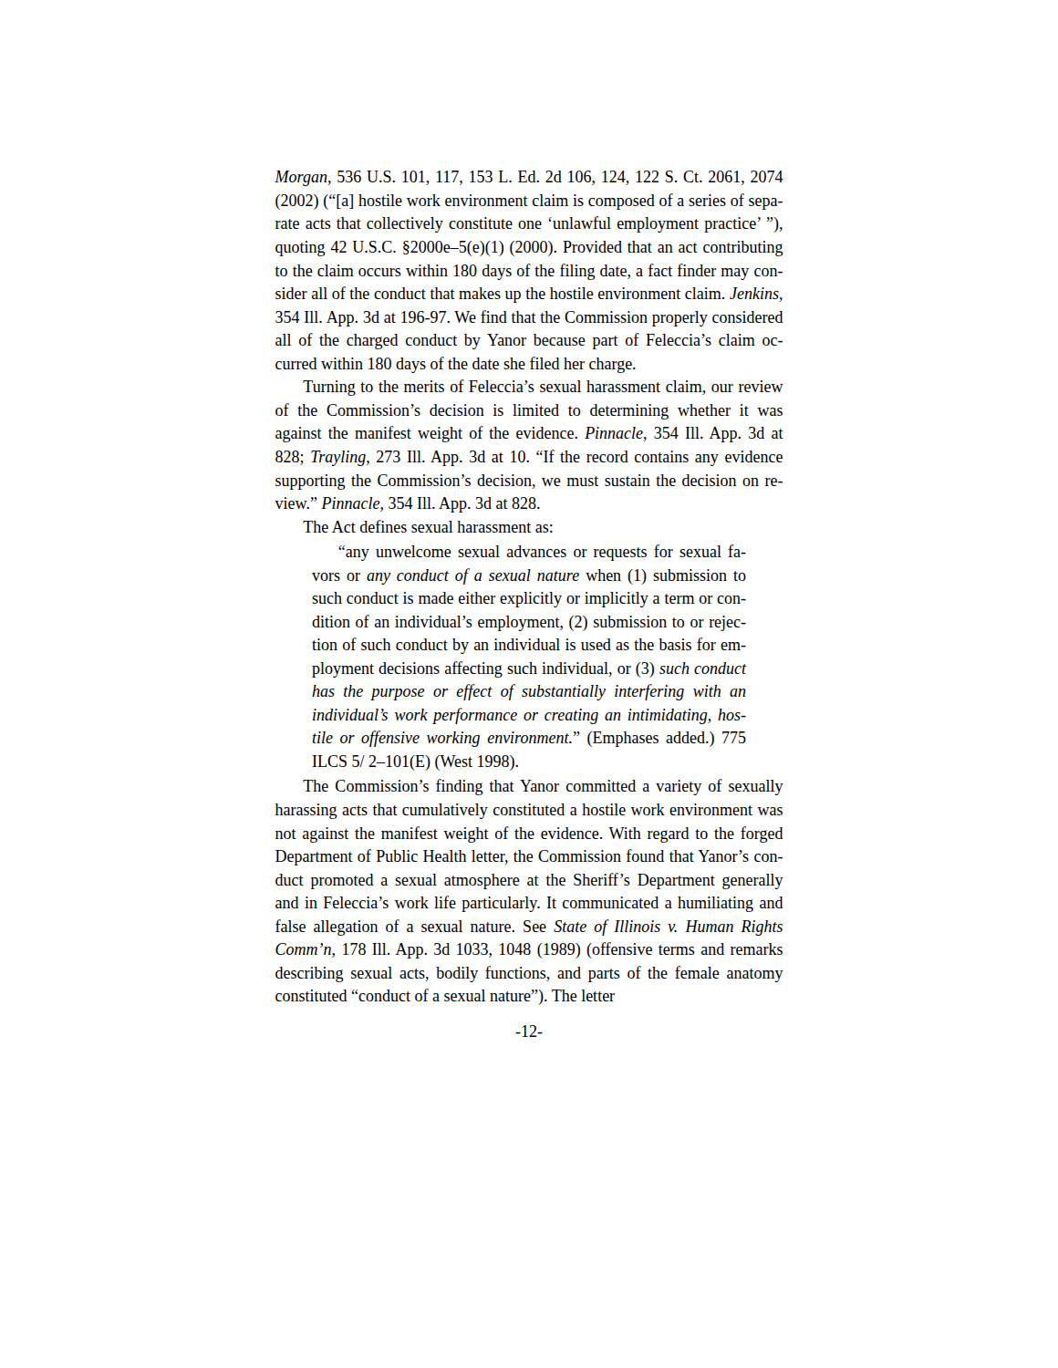Morgan, 536 U.S. 101, 117, 153 L. Ed. 2d 106, 124, 122 S. Ct. 2061, 2074 (2002) (“[a] hostile work environment claim is composed of a series of separate acts that collectively constitute one ‘unlawful employment practice’ ”), quoting 42 U.S.C. §2000e–5(e)(1) (2000). Provided that an act contributing to the claim occurs within 180 days of the filing date, a fact finder may consider all of the conduct that makes up the hostile environment claim. Jenkins, 354 Ill. App. 3d at 196-97. We find that the Commission properly considered all of the charged conduct by Yanor because part of Feleccia’s claim occurred within 180 days of the date she filed her charge.
Turning to the merits of Feleccia’s sexual harassment claim, our review of the Commission’s decision is limited to determining whether it was against the manifest weight of the evidence. Pinnacle, 354 Ill. App. 3d at 828; Trayling, 273 Ill. App. 3d at 10. “If the record contains any evidence supporting the Commission’s decision, we must sustain the decision on review.” Pinnacle, 354 Ill. App. 3d at 828.
The Act defines sexual harassment as:
“any unwelcome sexual advances or requests for sexual favors or any conduct of a sexual nature when (1) submission to such conduct is made either explicitly or implicitly a term or condition of an individual’s employment, (2) submission to or rejection of such conduct by an individual is used as the basis for employment decisions affecting such individual, or (3) such conduct has the purpose or effect of substantially interfering with an individual’s work performance or creating an intimidating, hostile or offensive working environment.” (Emphases added.) 775 ILCS 5/ 2–101(E) (West 1998).
The Commission’s finding that Yanor committed a variety of sexually harassing acts that cumulatively constituted a hostile work environment was not against the manifest weight of the evidence. With regard to the forged Department of Public Health letter, the Commission found that Yanor’s conduct promoted a sexual atmosphere at the Sheriff’s Department generally and in Feleccia’s work life particularly. It communicated a humiliating and false allegation of a sexual nature. See State of Illinois v. Human Rights Comm’n, 178 Ill. App. 3d 1033, 1048 (1989) (offensive terms and remarks describing sexual acts, bodily functions, and parts of the female anatomy constituted “conduct of a sexual nature”). The letter
-12-